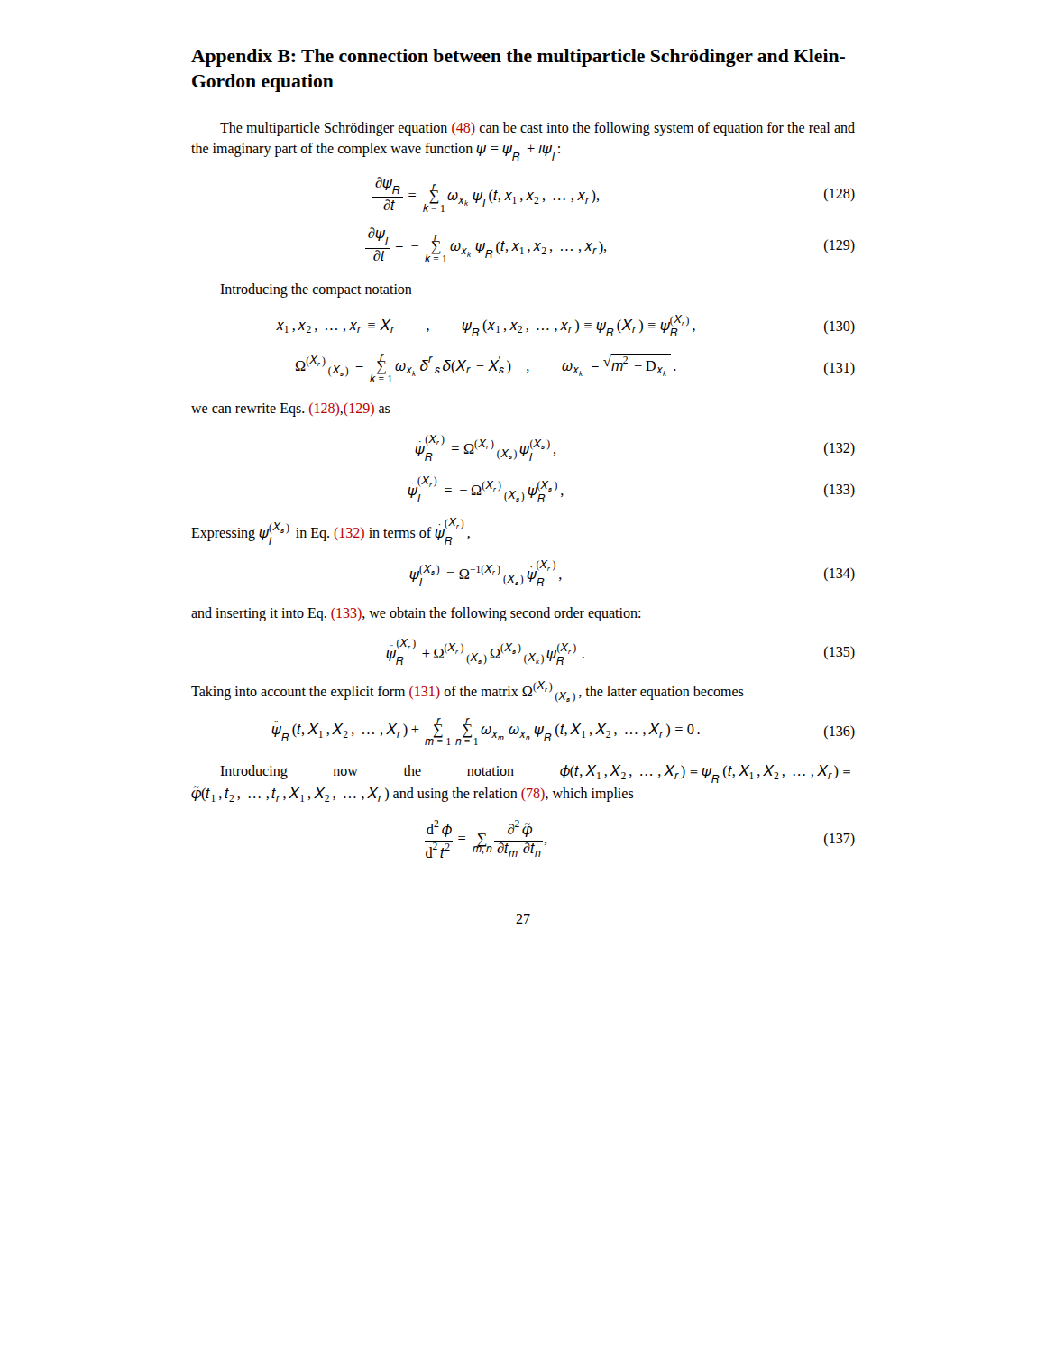Appendix B: The connection between the multiparticle Schrödinger and Klein-Gordon equation
The multiparticle Schrödinger equation (48) can be cast into the following system of equation for the real and the imaginary part of the complex wave function ψ=ψR+iψI:
∂ψR∂t = ∑k=1r ωxk ψI (t,x1,x2,…,xr) ,
(128)
∂ψI∂t = − ∑k=1r ωxk ψR (t,x1,x2,…,xr) ,
(129)
Introducing the compact notation
x1, x2, …, xr ≡ Xr , ψR (x1,x2,…,xr) ≡ ψR(Xr) ≡ ψR(Xr) ,
(130)
Ω(Xr) (Xs) = ∑k=1r ωxk δrs δ(Xr−Xs′) , ωxk = m2−Dxk .
(131)
we can rewrite Eqs. (128),(129) as
ψ˙R(Xr) = Ω(Xr) (Xs) ψI(Xs) ,
(132)
ψ˙I(Xr) = − Ω(Xr) (Xs) ψR(Xs) ,
(133)
Expressing ψI(Xs) in Eq. (132) in terms of ψ˙R(Xr),
ψI(Xs) = Ω−1(Xr) (Xs) ψ˙R(Xr) ,
(134)
and inserting it into Eq. (133), we obtain the following second order equation:
ψ¨R(Xr) + Ω(Xr) (Xs) Ω(Xs) (Xk) ψR(Xr) .
(135)
Taking into account the explicit form (131) of the matrix Ω(Xr)(Xs), the latter equation becomes
ψ¨R (t,X1,X2,…,Xr) + ∑m=1r ∑n=1r ωxm ωxn ψR (t,X1,X2,…,Xr) =0.
(136)
Introducing now the notation ϕ(t,X1,X2,…,Xr)≡ψR(t,X1,X2,…,Xr)≡ φ~(t1,t2,…,tr,X1,X2,…,Xr) and using the relation (78), which implies
d2ϕd2t2 = ∑m,n ∂2φ~∂tm∂tn ,
(137)
27